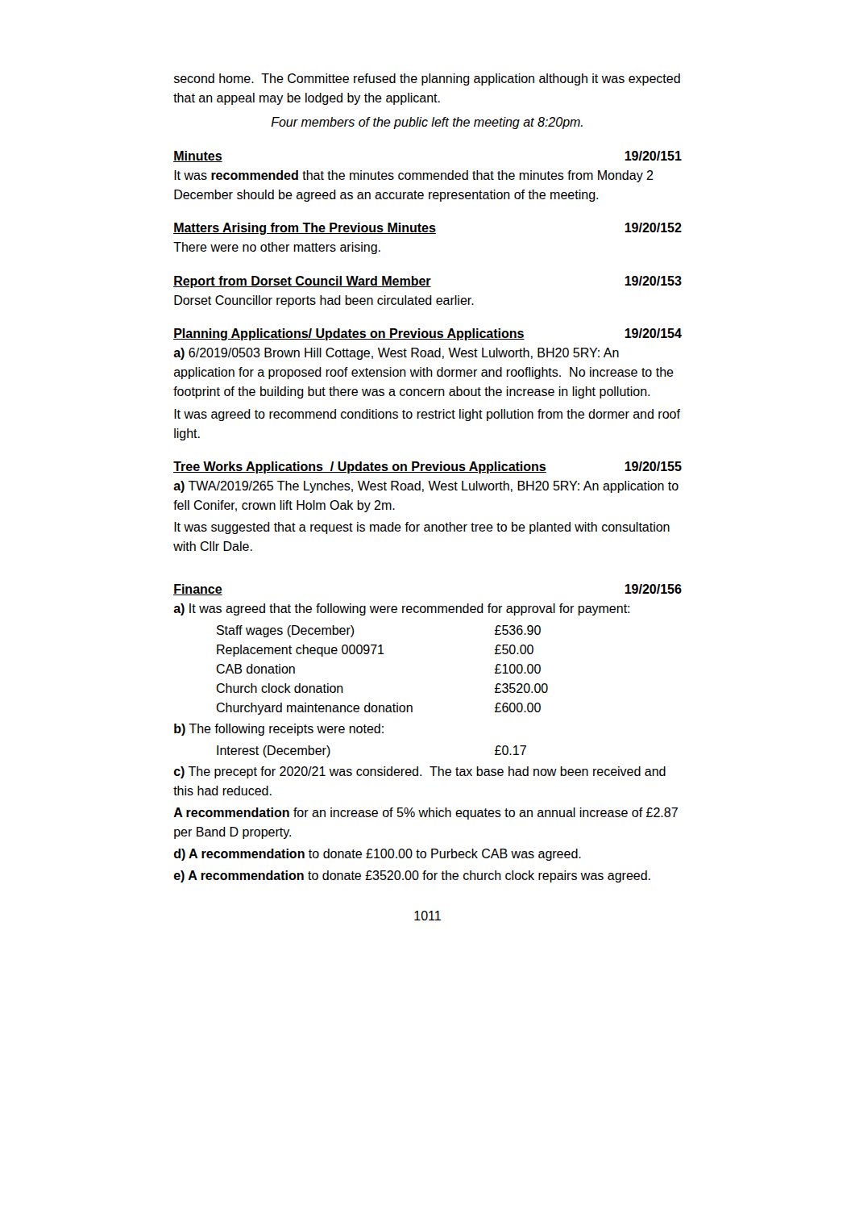second home. The Committee refused the planning application although it was expected that an appeal may be lodged by the applicant.
Four members of the public left the meeting at 8:20pm.
Minutes 19/20/151
It was recommended that the minutes commended that the minutes from Monday 2 December should be agreed as an accurate representation of the meeting.
Matters Arising from The Previous Minutes 19/20/152
There were no other matters arising.
Report from Dorset Council Ward Member 19/20/153
Dorset Councillor reports had been circulated earlier.
Planning Applications/ Updates on Previous Applications 19/20/154
a) 6/2019/0503 Brown Hill Cottage, West Road, West Lulworth, BH20 5RY: An application for a proposed roof extension with dormer and rooflights. No increase to the footprint of the building but there was a concern about the increase in light pollution.
It was agreed to recommend conditions to restrict light pollution from the dormer and roof light.
Tree Works Applications / Updates on Previous Applications 19/20/155
a) TWA/2019/265 The Lynches, West Road, West Lulworth, BH20 5RY: An application to fell Conifer, crown lift Holm Oak by 2m.
It was suggested that a request is made for another tree to be planted with consultation with Cllr Dale.
Finance 19/20/156
a) It was agreed that the following were recommended for approval for payment:
| Staff wages (December) | £536.90 |
| Replacement cheque 000971 | £50.00 |
| CAB donation | £100.00 |
| Church clock donation | £3520.00 |
| Churchyard maintenance donation | £600.00 |
b) The following receipts were noted:
| Interest (December) | £0.17 |
c) The precept for 2020/21 was considered. The tax base had now been received and this had reduced.
A recommendation for an increase of 5% which equates to an annual increase of £2.87 per Band D property.
d) A recommendation to donate £100.00 to Purbeck CAB was agreed.
e) A recommendation to donate £3520.00 for the church clock repairs was agreed.
1011